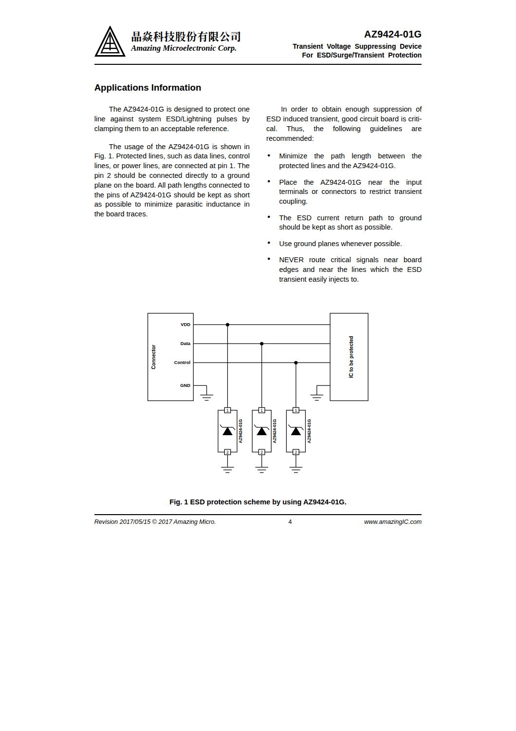晶焱科技股份有限公司
Amazing Microelectronic Corp.
AZ9424-01G
Transient Voltage Suppressing Device
For ESD/Surge/Transient Protection
Applications Information
The AZ9424-01G is designed to protect one line against system ESD/Lightning pulses by clamping them to an acceptable reference.
The usage of the AZ9424-01G is shown in Fig. 1. Protected lines, such as data lines, control lines, or power lines, are connected at pin 1. The pin 2 should be connected directly to a ground plane on the board. All path lengths connected to the pins of AZ9424-01G should be kept as short as possible to minimize parasitic inductance in the board traces.
In order to obtain enough suppression of ESD induced transient, good circuit board is critical. Thus, the following guidelines are recommended:
Minimize the path length between the protected lines and the AZ9424-01G.
Place the AZ9424-01G near the input terminals or connectors to restrict transient coupling.
The ESD current return path to ground should be kept as short as possible.
Use ground planes whenever possible.
NEVER route critical signals near board edges and near the lines which the ESD transient easily injects to.
1 2 AZ9424-01G 1 2 AZ9424-01G 1 2 AZ9424-01G VDD Data Control GND Connector IC to be protected
Fig. 1 ESD protection scheme by using AZ9424-01G.
Revision 2017/05/15 © 2017 Amazing Micro. 4 www.amazingIC.com